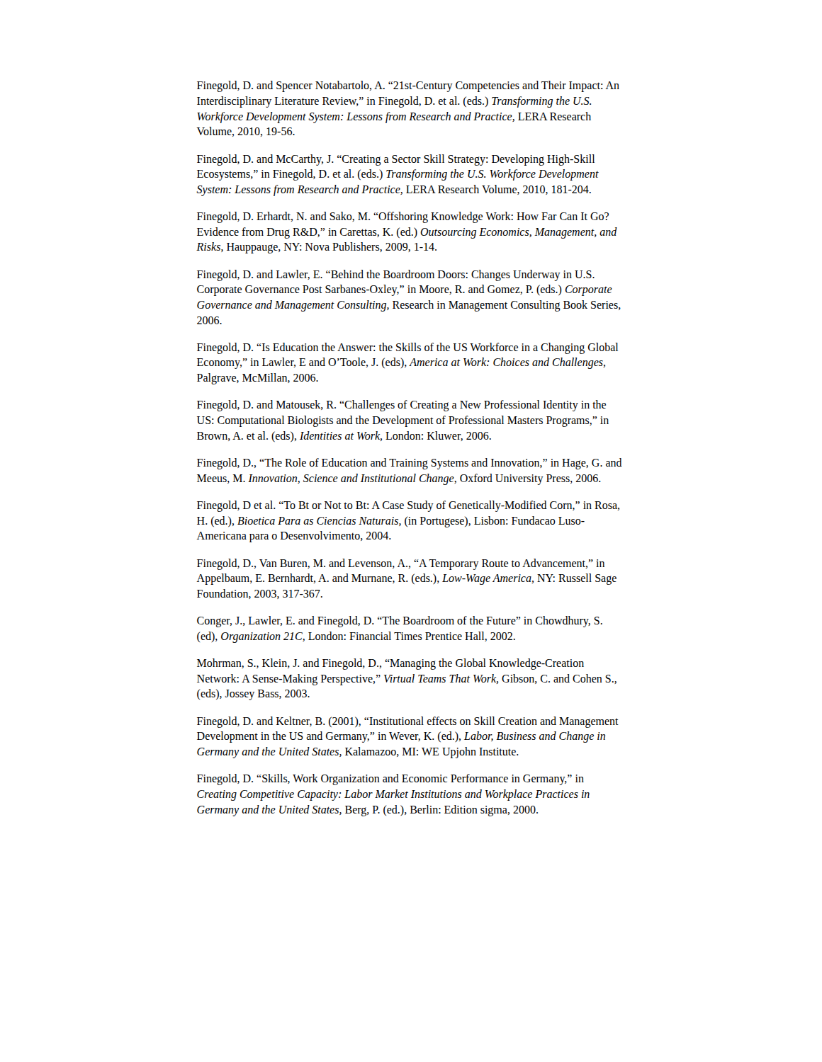Finegold, D. and Spencer Notabartolo, A. “21st-Century Competencies and Their Impact: An Interdisciplinary Literature Review,” in Finegold, D. et al. (eds.) Transforming the U.S. Workforce Development System: Lessons from Research and Practice, LERA Research Volume, 2010, 19-56.
Finegold, D. and McCarthy, J. “Creating a Sector Skill Strategy: Developing High-Skill Ecosystems,” in Finegold, D. et al. (eds.) Transforming the U.S. Workforce Development System: Lessons from Research and Practice, LERA Research Volume, 2010, 181-204.
Finegold, D. Erhardt, N. and Sako, M. “Offshoring Knowledge Work: How Far Can It Go? Evidence from Drug R&D,” in Carettas, K. (ed.) Outsourcing Economics, Management, and Risks, Hauppauge, NY: Nova Publishers, 2009, 1-14.
Finegold, D. and Lawler, E. “Behind the Boardroom Doors: Changes Underway in U.S. Corporate Governance Post Sarbanes-Oxley,” in Moore, R. and Gomez, P. (eds.) Corporate Governance and Management Consulting, Research in Management Consulting Book Series, 2006.
Finegold, D. “Is Education the Answer: the Skills of the US Workforce in a Changing Global Economy,” in Lawler, E and O’Toole, J. (eds), America at Work: Choices and Challenges, Palgrave, McMillan, 2006.
Finegold, D. and Matousek, R. “Challenges of Creating a New Professional Identity in the US: Computational Biologists and the Development of Professional Masters Programs,” in Brown, A. et al. (eds), Identities at Work, London: Kluwer, 2006.
Finegold, D., “The Role of Education and Training Systems and Innovation,” in Hage, G. and Meeus, M. Innovation, Science and Institutional Change, Oxford University Press, 2006.
Finegold, D et al. “To Bt or Not to Bt: A Case Study of Genetically-Modified Corn,” in Rosa, H. (ed.), Bioetica Para as Ciencias Naturais, (in Portugese), Lisbon: Fundacao Luso-Americana para o Desenvolvimento, 2004.
Finegold, D., Van Buren, M. and Levenson, A., “A Temporary Route to Advancement,” in Appelbaum, E. Bernhardt, A. and Murnane, R. (eds.), Low-Wage America, NY: Russell Sage Foundation, 2003, 317-367.
Conger, J., Lawler, E. and Finegold, D. “The Boardroom of the Future” in Chowdhury, S. (ed), Organization 21C, London: Financial Times Prentice Hall, 2002.
Mohrman, S., Klein, J. and Finegold, D., “Managing the Global Knowledge-Creation Network: A Sense-Making Perspective,” Virtual Teams That Work, Gibson, C. and Cohen S., (eds), Jossey Bass, 2003.
Finegold, D. and Keltner, B. (2001), “Institutional effects on Skill Creation and Management Development in the US and Germany,” in Wever, K. (ed.), Labor, Business and Change in Germany and the United States, Kalamazoo, MI: WE Upjohn Institute.
Finegold, D. “Skills, Work Organization and Economic Performance in Germany,” in Creating Competitive Capacity: Labor Market Institutions and Workplace Practices in Germany and the United States, Berg, P. (ed.), Berlin: Edition sigma, 2000.